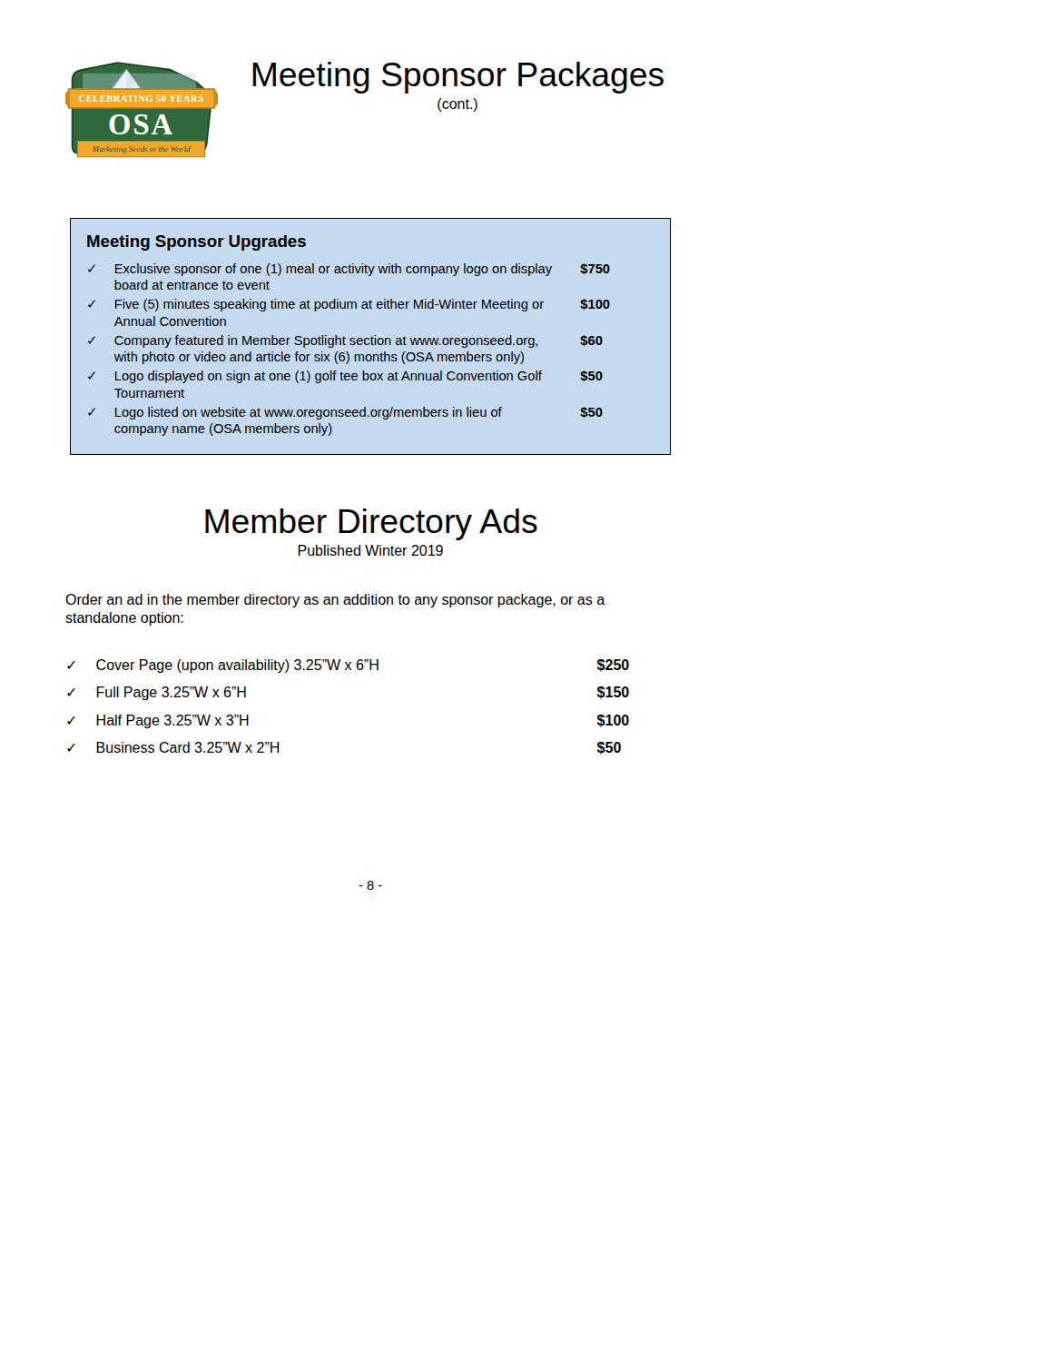CELEBRATING 50 YEARS OSA Marketing Seeds to the World
Meeting Sponsor Packages
(cont.)
Meeting Sponsor Upgrades
| ✓ | Exclusive sponsor of one (1) meal or activity with company logo on display board at entrance to event | $750 |
| ✓ | Five (5) minutes speaking time at podium at either Mid-Winter Meeting or Annual Convention | $100 |
| ✓ | Company featured in Member Spotlight section at www.oregonseed.org, with photo or video and article for six (6) months (OSA members only) | $60 |
| ✓ | Logo displayed on sign at one (1) golf tee box at Annual Convention Golf Tournament | $50 |
| ✓ | Logo listed on website at www.oregonseed.org/members in lieu of company name (OSA members only) | $50 |
Member Directory Ads
Published Winter 2019
Order an ad in the member directory as an addition to any sponsor package, or as a standalone option:
| ✓ | Cover Page (upon availability) 3.25”W x 6”H | $250 |
| ✓ | Full Page 3.25”W x 6”H | $150 |
| ✓ | Half Page 3.25”W x 3”H | $100 |
| ✓ | Business Card 3.25”W x 2”H | $50 |
- 8 -